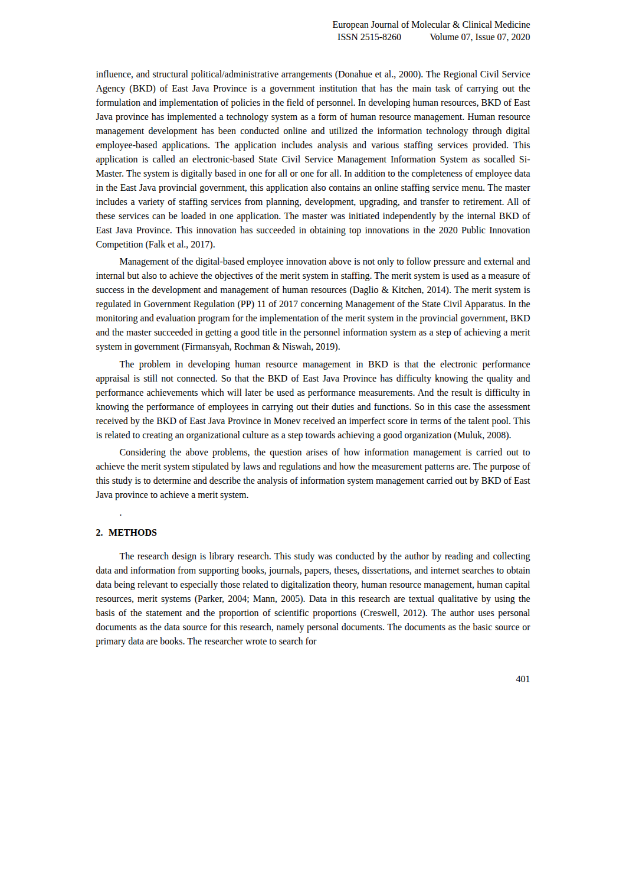European Journal of Molecular & Clinical Medicine ISSN 2515-8260 Volume 07, Issue 07, 2020
influence, and structural political/administrative arrangements (Donahue et al., 2000). The Regional Civil Service Agency (BKD) of East Java Province is a government institution that has the main task of carrying out the formulation and implementation of policies in the field of personnel. In developing human resources, BKD of East Java province has implemented a technology system as a form of human resource management. Human resource management development has been conducted online and utilized the information technology through digital employee-based applications. The application includes analysis and various staffing services provided. This application is called an electronic-based State Civil Service Management Information System as socalled Si-Master. The system is digitally based in one for all or one for all. In addition to the completeness of employee data in the East Java provincial government, this application also contains an online staffing service menu. The master includes a variety of staffing services from planning, development, upgrading, and transfer to retirement. All of these services can be loaded in one application. The master was initiated independently by the internal BKD of East Java Province. This innovation has succeeded in obtaining top innovations in the 2020 Public Innovation Competition (Falk et al., 2017).
Management of the digital-based employee innovation above is not only to follow pressure and external and internal but also to achieve the objectives of the merit system in staffing. The merit system is used as a measure of success in the development and management of human resources (Daglio & Kitchen, 2014). The merit system is regulated in Government Regulation (PP) 11 of 2017 concerning Management of the State Civil Apparatus. In the monitoring and evaluation program for the implementation of the merit system in the provincial government, BKD and the master succeeded in getting a good title in the personnel information system as a step of achieving a merit system in government (Firmansyah, Rochman & Niswah, 2019).
The problem in developing human resource management in BKD is that the electronic performance appraisal is still not connected. So that the BKD of East Java Province has difficulty knowing the quality and performance achievements which will later be used as performance measurements. And the result is difficulty in knowing the performance of employees in carrying out their duties and functions. So in this case the assessment received by the BKD of East Java Province in Monev received an imperfect score in terms of the talent pool. This is related to creating an organizational culture as a step towards achieving a good organization (Muluk, 2008).
Considering the above problems, the question arises of how information management is carried out to achieve the merit system stipulated by laws and regulations and how the measurement patterns are. The purpose of this study is to determine and describe the analysis of information system management carried out by BKD of East Java province to achieve a merit system.
.
2. METHODS
The research design is library research. This study was conducted by the author by reading and collecting data and information from supporting books, journals, papers, theses, dissertations, and internet searches to obtain data being relevant to especially those related to digitalization theory, human resource management, human capital resources, merit systems (Parker, 2004; Mann, 2005). Data in this research are textual qualitative by using the basis of the statement and the proportion of scientific proportions (Creswell, 2012). The author uses personal documents as the data source for this research, namely personal documents. The documents as the basic source or primary data are books. The researcher wrote to search for
401